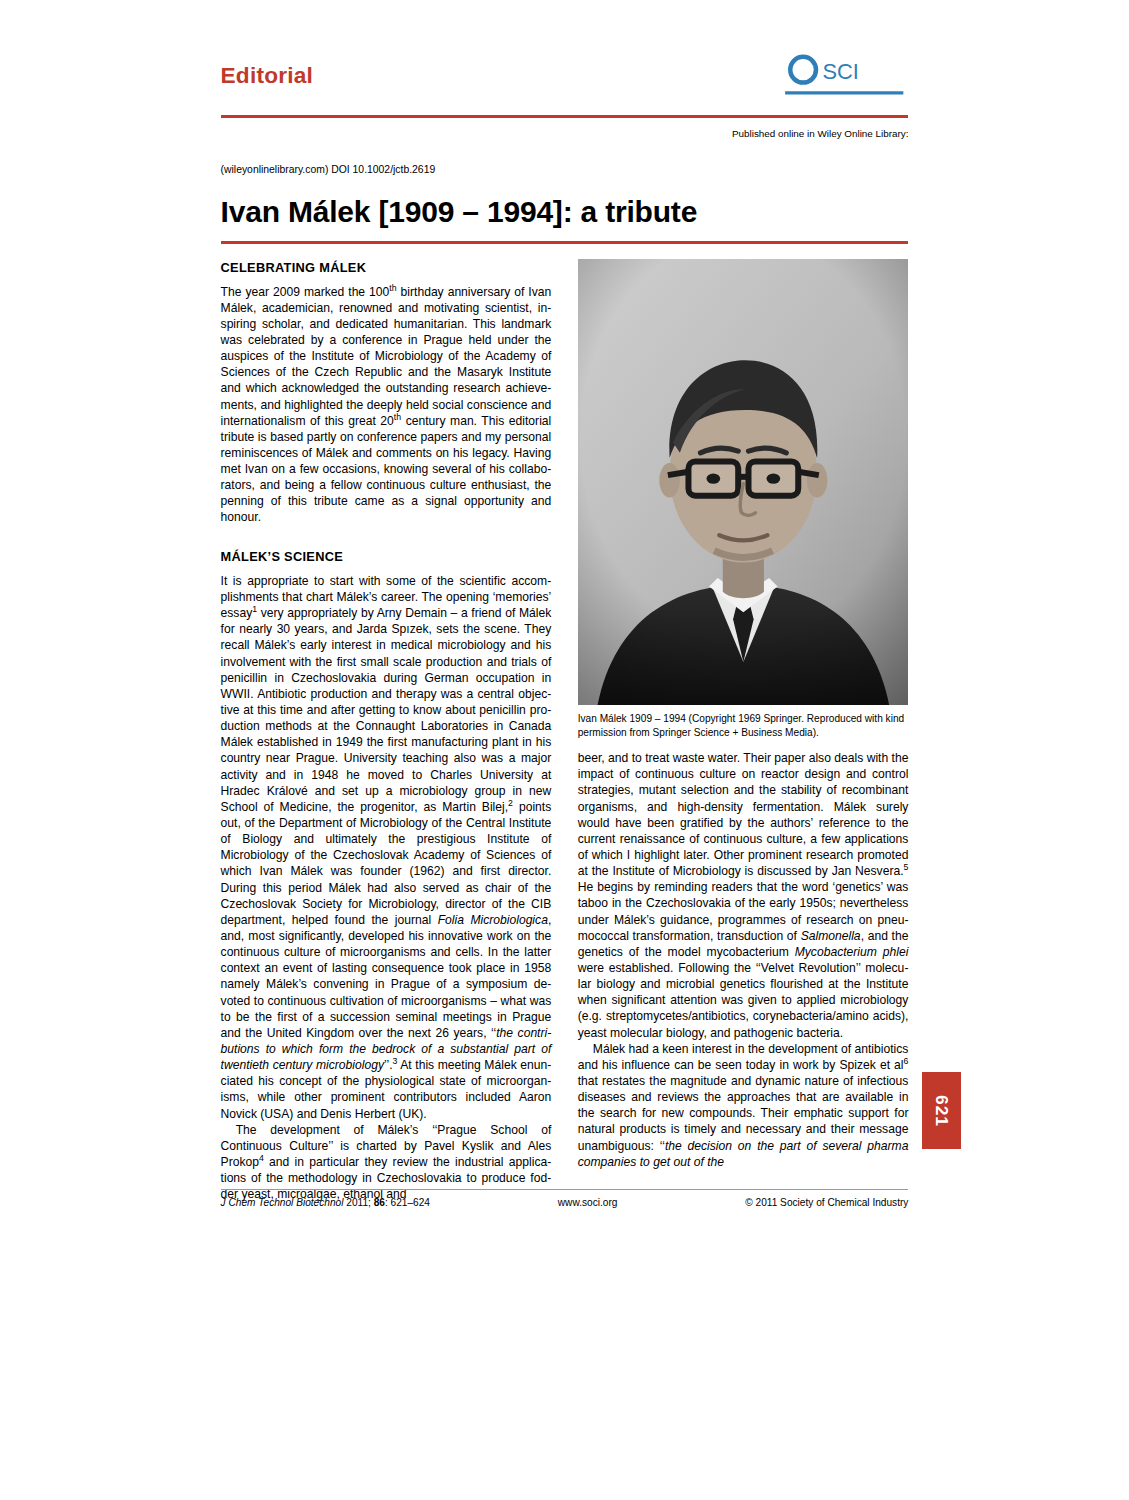Editorial
SCI
Published online in Wiley Online Library:
(wileyonlinelibrary.com) DOI 10.1002/jctb.2619
Ivan Málek [1909 – 1994]: a tribute
CELEBRATING MÁLEK
The year 2009 marked the 100th birthday anniversary of Ivan Málek, academician, renowned and motivating scientist, inspiring scholar, and dedicated humanitarian. This landmark was celebrated by a conference in Prague held under the auspices of the Institute of Microbiology of the Academy of Sciences of the Czech Republic and the Masaryk Institute and which acknowledged the outstanding research achievements, and highlighted the deeply held social conscience and internationalism of this great 20th century man. This editorial tribute is based partly on conference papers and my personal reminiscences of Málek and comments on his legacy. Having met Ivan on a few occasions, knowing several of his collaborators, and being a fellow continuous culture enthusiast, the penning of this tribute came as a signal opportunity and honour.
MÁLEK’S SCIENCE
It is appropriate to start with some of the scientific accomplishments that chart Málek’s career. The opening ‘memories’ essay1 very appropriately by Arny Demain – a friend of Málek for nearly 30 years, and Jarda Spızek, sets the scene. They recall Málek’s early interest in medical microbiology and his involvement with the first small scale production and trials of penicillin in Czechoslovakia during German occupation in WWII. Antibiotic production and therapy was a central objective at this time and after getting to know about penicillin production methods at the Connaught Laboratories in Canada Málek established in 1949 the first manufacturing plant in his country near Prague. University teaching also was a major activity and in 1948 he moved to Charles University at Hradec Králové and set up a microbiology group in new School of Medicine, the progenitor, as Martin Bilej,2 points out, of the Department of Microbiology of the Central Institute of Biology and ultimately the prestigious Institute of Microbiology of the Czechoslovak Academy of Sciences of which Ivan Málek was founder (1962) and first director. During this period Málek had also served as chair of the Czechoslovak Society for Microbiology, director of the CIB department, helped found the journal Folia Microbiologica, and, most significantly, developed his innovative work on the continuous culture of microorganisms and cells. In the latter context an event of lasting consequence took place in 1958 namely Málek’s convening in Prague of a symposium devoted to continuous cultivation of microorganisms – what was to be the first of a succession seminal meetings in Prague and the United Kingdom over the next 26 years, ‘‘the contributions to which form the bedrock of a substantial part of twentieth century microbiology’’.3 At this meeting Málek enunciated his concept of the physiological state of microorganisms, while other prominent contributors included Aaron Novick (USA) and Denis Herbert (UK).
The development of Málek’s ‘‘Prague School of Continuous Culture’’ is charted by Pavel Kyslik and Ales Prokop4 and in particular they review the industrial applications of the methodology in Czechoslovakia to produce fodder yeast, microalgae, ethanol and
Ivan Málek 1909 – 1994 (Copyright 1969 Springer. Reproduced with kind permission from Springer Science + Business Media).
beer, and to treat waste water. Their paper also deals with the impact of continuous culture on reactor design and control strategies, mutant selection and the stability of recombinant organisms, and high-density fermentation. Málek surely would have been gratified by the authors’ reference to the current renaissance of continuous culture, a few applications of which I highlight later. Other prominent research promoted at the Institute of Microbiology is discussed by Jan Nesvera.5 He begins by reminding readers that the word ‘genetics’ was taboo in the Czechoslovakia of the early 1950s; nevertheless under Málek’s guidance, programmes of research on pneumococcal transformation, transduction of Salmonella, and the genetics of the model mycobacterium Mycobacterium phlei were established. Following the ‘‘Velvet Revolution’’ molecular biology and microbial genetics flourished at the Institute when significant attention was given to applied microbiology (e.g. streptomycetes/antibiotics, corynebacteria/amino acids), yeast molecular biology, and pathogenic bacteria.
Málek had a keen interest in the development of antibiotics and his influence can be seen today in work by Spizek et al6 that restates the magnitude and dynamic nature of infectious diseases and reviews the approaches that are available in the search for new compounds. Their emphatic support for natural products is timely and necessary and their message unambiguous: ‘‘the decision on the part of several pharma companies to get out of the
621
J Chem Technol Biotechnol 2011; 86: 621–624
www.soci.org
© 2011 Society of Chemical Industry